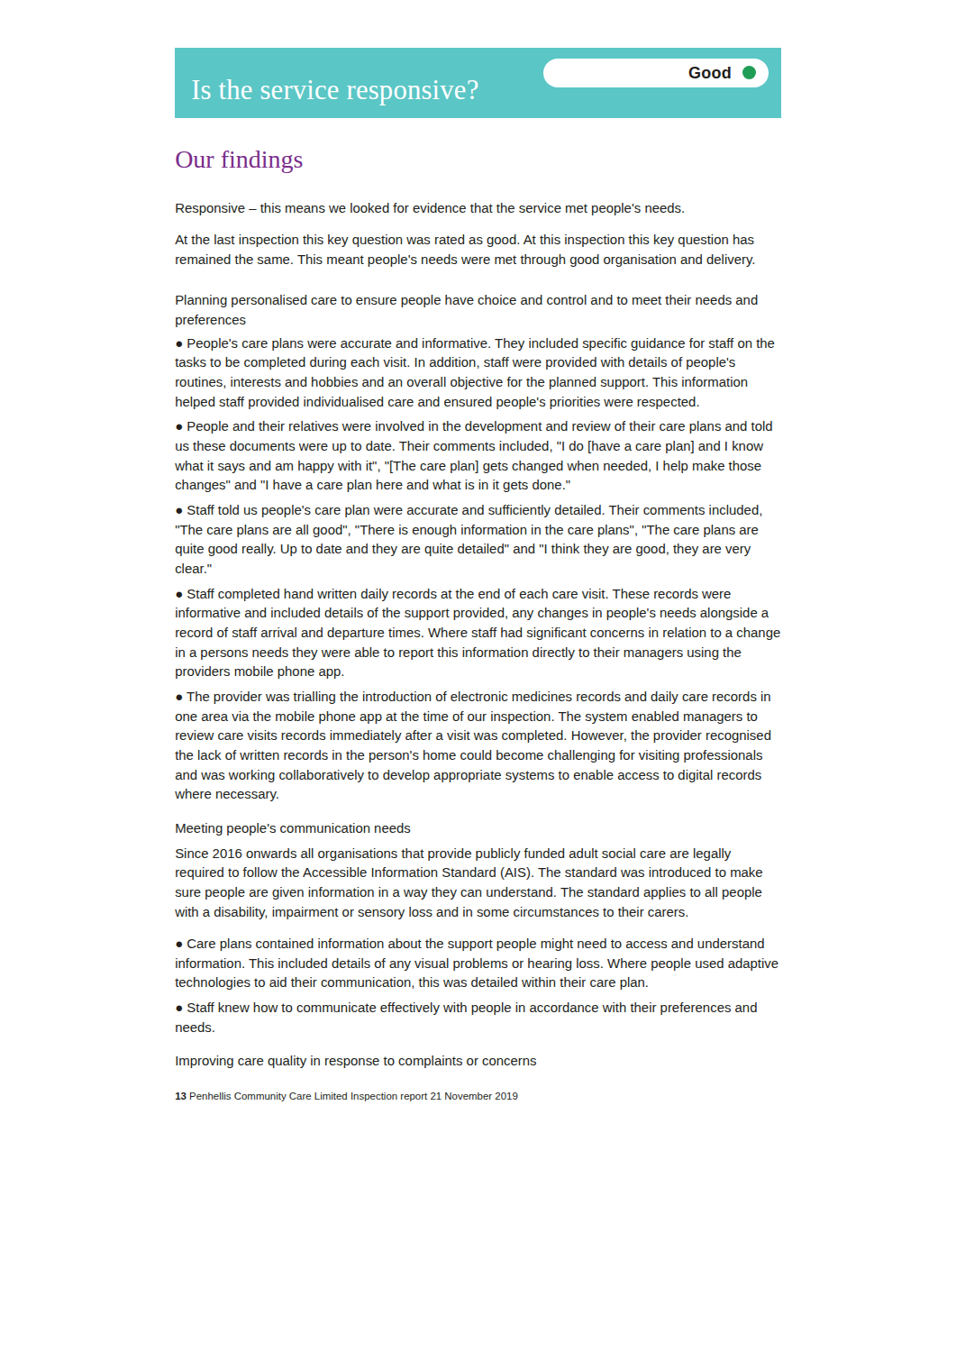Good
Is the service responsive?
Our findings
Responsive – this means we looked for evidence that the service met people's needs.
At the last inspection this key question was rated as good. At this inspection this key question has remained the same. This meant people's needs were met through good organisation and delivery.
Planning personalised care to ensure people have choice and control and to meet their needs and preferences
● People's care plans were accurate and informative. They included specific guidance for staff on the tasks to be completed during each visit. In addition, staff were provided with details of people's routines, interests and hobbies and an overall objective for the planned support. This information helped staff provided individualised care and ensured people's priorities were respected.
● People and their relatives were involved in the development and review of their care plans and told us these documents were up to date. Their comments included, "I do [have a care plan] and I know what it says and am happy with it", "[The care plan] gets changed when needed, I help make those changes" and "I have a care plan here and what is in it gets done."
● Staff told us people's care plan were accurate and sufficiently detailed. Their comments included, "The care plans are all good", "There is enough information in the care plans", "The care plans are quite good really. Up to date and they are quite detailed" and "I think they are good, they are very clear."
● Staff completed hand written daily records at the end of each care visit. These records were informative and included details of the support provided, any changes in people's needs alongside a record of staff arrival and departure times. Where staff had significant concerns in relation to a change in a persons needs they were able to report this information directly to their managers using the providers mobile phone app.
● The provider was trialling the introduction of electronic medicines records and daily care records in one area via the mobile phone app at the time of our inspection. The system enabled managers to review care visits records immediately after a visit was completed. However, the provider recognised the lack of written records in the person's home could become challenging for visiting professionals and was working collaboratively to develop appropriate systems to enable access to digital records where necessary.
Meeting people's communication needs
Since 2016 onwards all organisations that provide publicly funded adult social care are legally required to follow the Accessible Information Standard (AIS). The standard was introduced to make sure people are given information in a way they can understand. The standard applies to all people with a disability, impairment or sensory loss and in some circumstances to their carers.
● Care plans contained information about the support people might need to access and understand information. This included details of any visual problems or hearing loss. Where people used adaptive technologies to aid their communication, this was detailed within their care plan.
● Staff knew how to communicate effectively with people in accordance with their preferences and needs.
Improving care quality in response to complaints or concerns
13 Penhellis Community Care Limited Inspection report 21 November 2019